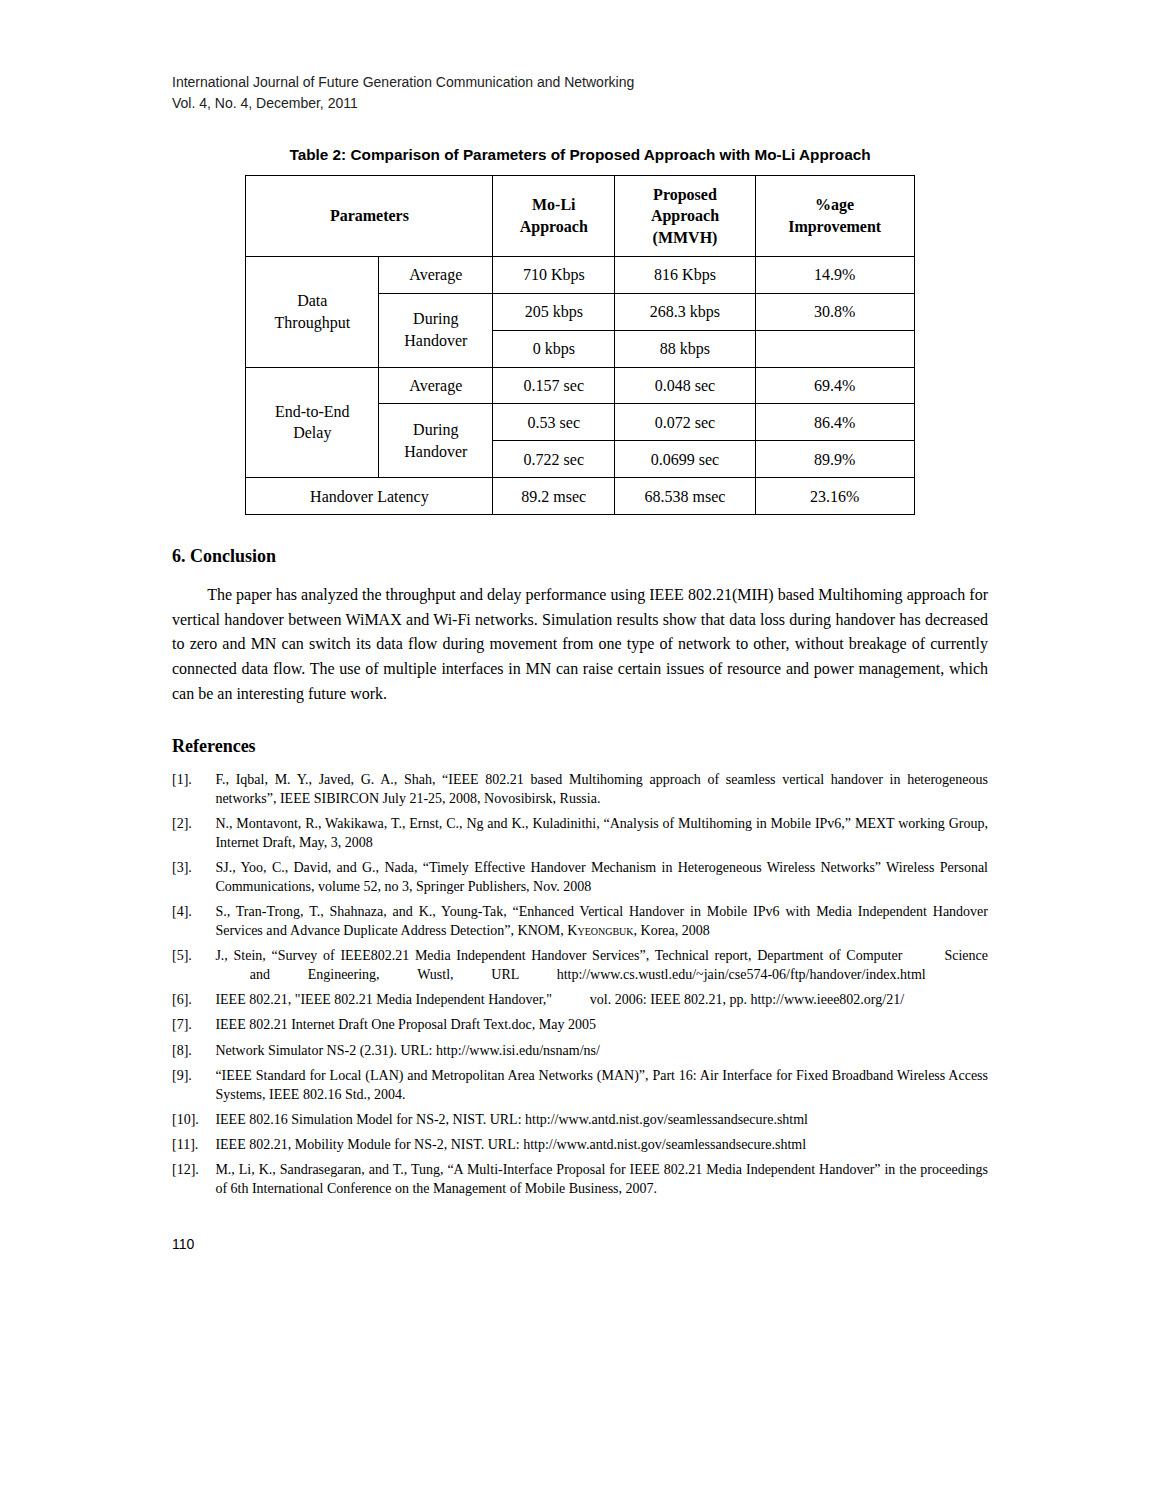International Journal of Future Generation Communication and Networking
Vol. 4, No. 4, December, 2011
Table 2: Comparison of Parameters of Proposed Approach with Mo-Li Approach
| Parameters | Mo-Li Approach | Proposed Approach (MMVH) | %age Improvement |
| --- | --- | --- | --- |
| Data Throughput | Average | 710 Kbps | 816 Kbps | 14.9% |
| During Handover | 205 kbps | 268.3 kbps | 30.8% |
| 0 kbps | 88 kbps | |
| End-to-End Delay | Average | 0.157 sec | 0.048 sec | 69.4% |
| During Handover | 0.53 sec | 0.072 sec | 86.4% |
| 0.722 sec | 0.0699 sec | 89.9% |
| Handover Latency | 89.2 msec | 68.538 msec | 23.16% |
6. Conclusion
The paper has analyzed the throughput and delay performance using IEEE 802.21(MIH) based Multihoming approach for vertical handover between WiMAX and Wi-Fi networks. Simulation results show that data loss during handover has decreased to zero and MN can switch its data flow during movement from one type of network to other, without breakage of currently connected data flow. The use of multiple interfaces in MN can raise certain issues of resource and power management, which can be an interesting future work.
References
F., Iqbal, M. Y., Javed, G. A., Shah, “IEEE 802.21 based Multihoming approach of seamless vertical handover in heterogeneous networks”, IEEE SIBIRCON July 21-25, 2008, Novosibirsk, Russia.
N., Montavont, R., Wakikawa, T., Ernst, C., Ng and K., Kuladinithi, “Analysis of Multihoming in Mobile IPv6,” MEXT working Group, Internet Draft, May, 3, 2008
SJ., Yoo, C., David, and G., Nada, “Timely Effective Handover Mechanism in Heterogeneous Wireless Networks” Wireless Personal Communications, volume 52, no 3, Springer Publishers, Nov. 2008
S., Tran-Trong, T., Shahnaza, and K., Young-Tak, “Enhanced Vertical Handover in Mobile IPv6 with Media Independent Handover Services and Advance Duplicate Address Detection”, KNOM, Kyeongbuk, Korea, 2008
J., Stein, “Survey of IEEE802.21 Media Independent Handover Services”, Technical report, Department of Computer Science and Engineering, Wustl, URL http://www.cs.wustl.edu/~jain/cse574-06/ftp/handover/index.html
IEEE 802.21, "IEEE 802.21 Media Independent Handover," vol. 2006: IEEE 802.21, pp. http://www.ieee802.org/21/
IEEE 802.21 Internet Draft One Proposal Draft Text.doc, May 2005
Network Simulator NS-2 (2.31). URL: http://www.isi.edu/nsnam/ns/
“IEEE Standard for Local (LAN) and Metropolitan Area Networks (MAN)”, Part 16: Air Interface for Fixed Broadband Wireless Access Systems, IEEE 802.16 Std., 2004.
IEEE 802.16 Simulation Model for NS-2, NIST. URL: http://www.antd.nist.gov/seamlessandsecure.shtml
IEEE 802.21, Mobility Module for NS-2, NIST. URL: http://www.antd.nist.gov/seamlessandsecure.shtml
M., Li, K., Sandrasegaran, and T., Tung, “A Multi-Interface Proposal for IEEE 802.21 Media Independent Handover” in the proceedings of 6th International Conference on the Management of Mobile Business, 2007.
110